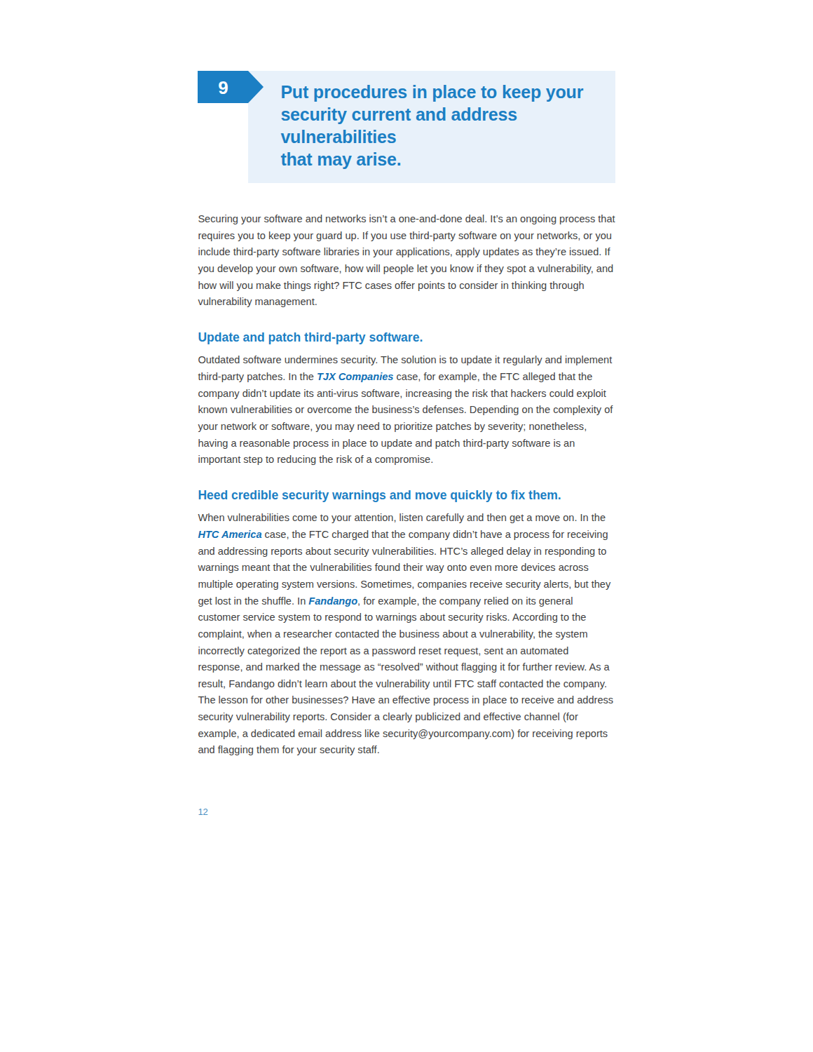9
Put procedures in place to keep your
security current and address vulnerabilities
that may arise.
Securing your software and networks isn’t a one-and-done deal. It’s an ongoing process that requires you to keep your guard up. If you use third-party software on your networks, or you include third-party software libraries in your applications, apply updates as they’re issued. If you develop your own software, how will people let you know if they spot a vulnerability, and how will you make things right? FTC cases offer points to consider in thinking through vulnerability management.
Update and patch third-party software.
Outdated software undermines security. The solution is to update it regularly and implement third-party patches. In the TJX Companies case, for example, the FTC alleged that the company didn’t update its anti-virus software, increasing the risk that hackers could exploit known vulnerabilities or overcome the business’s defenses. Depending on the complexity of your network or software, you may need to prioritize patches by severity; nonetheless, having a reasonable process in place to update and patch third-party software is an important step to reducing the risk of a compromise.
Heed credible security warnings and move quickly to fix them.
When vulnerabilities come to your attention, listen carefully and then get a move on. In the HTC America case, the FTC charged that the company didn’t have a process for receiving and addressing reports about security vulnerabilities. HTC’s alleged delay in responding to warnings meant that the vulnerabilities found their way onto even more devices across multiple operating system versions. Sometimes, companies receive security alerts, but they get lost in the shuffle. In Fandango, for example, the company relied on its general customer service system to respond to warnings about security risks. According to the complaint, when a researcher contacted the business about a vulnerability, the system incorrectly categorized the report as a password reset request, sent an automated response, and marked the message as “resolved” without flagging it for further review. As a result, Fandango didn’t learn about the vulnerability until FTC staff contacted the company. The lesson for other businesses? Have an effective process in place to receive and address security vulnerability reports. Consider a clearly publicized and effective channel (for example, a dedicated email address like security@yourcompany.com) for receiving reports and flagging them for your security staff.
12